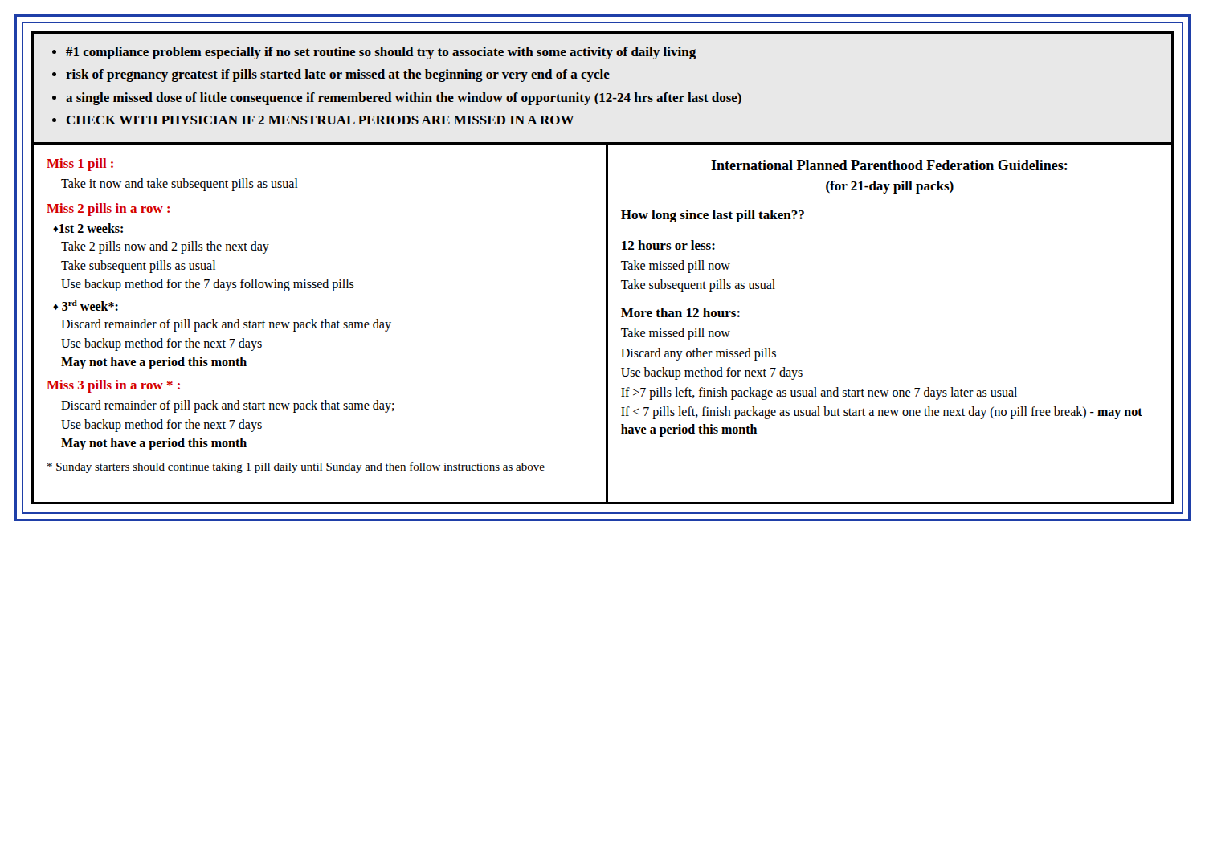#1 compliance problem especially if no set routine so should try to associate with some activity of daily living
risk of pregnancy greatest if pills started late or missed at the beginning or very end of a cycle
a single missed dose of little consequence if remembered within the window of opportunity (12-24 hrs after last dose)
CHECK WITH PHYSICIAN IF 2 MENSTRUAL PERIODS ARE MISSED IN A ROW
| Miss 1 pill : Take it now and take subsequent pills as usual Miss 2 pills in a row : ♦ 1st 2 weeks: Take 2 pills now and 2 pills the next day Take subsequent pills as usual Use backup method for the 7 days following missed pills ♦ 3 rd week*: Discard remainder of pill pack and start new pack that same day Use backup method for the next 7 days May not have a period this month Miss 3 pills in a row * : Discard remainder of pill pack and start new pack that same day; Use backup method for the next 7 days May not have a period this month * Sunday starters should continue taking 1 pill daily until Sunday and then follow instructions as above | International Planned Parenthood Federation Guidelines: (for 21-day pill packs) How long since last pill taken?? 12 hours or less: Take missed pill now Take subsequent pills as usual More than 12 hours: Take missed pill now Discard any other missed pills Use backup method for next 7 days If >7 pills left, finish package as usual and start new one 7 days later as usual If < 7 pills left, finish package as usual but start a new one the next day (no pill free break) - may not have a period this month |